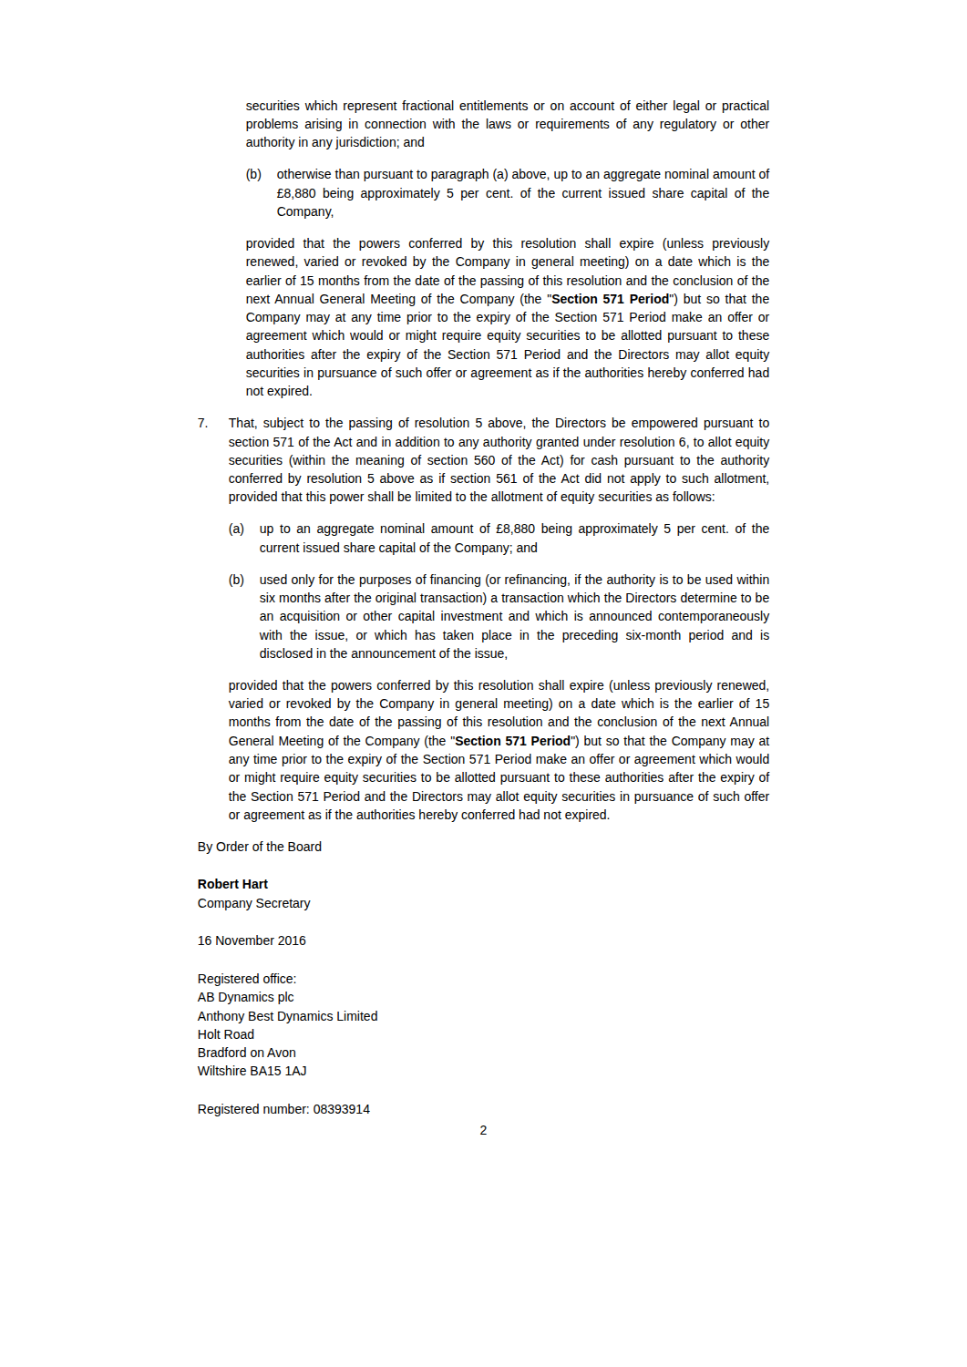securities which represent fractional entitlements or on account of either legal or practical problems arising in connection with the laws or requirements of any regulatory or other authority in any jurisdiction; and
(b)
otherwise than pursuant to paragraph (a) above, up to an aggregate nominal amount of £8,880 being approximately 5 per cent. of the current issued share capital of the Company,
provided that the powers conferred by this resolution shall expire (unless previously renewed, varied or revoked by the Company in general meeting) on a date which is the earlier of 15 months from the date of the passing of this resolution and the conclusion of the next Annual General Meeting of the Company (the "Section 571 Period") but so that the Company may at any time prior to the expiry of the Section 571 Period make an offer or agreement which would or might require equity securities to be allotted pursuant to these authorities after the expiry of the Section 571 Period and the Directors may allot equity securities in pursuance of such offer or agreement as if the authorities hereby conferred had not expired.
7.
That, subject to the passing of resolution 5 above, the Directors be empowered pursuant to section 571 of the Act and in addition to any authority granted under resolution 6, to allot equity securities (within the meaning of section 560 of the Act) for cash pursuant to the authority conferred by resolution 5 above as if section 561 of the Act did not apply to such allotment, provided that this power shall be limited to the allotment of equity securities as follows:
(a)
up to an aggregate nominal amount of £8,880 being approximately 5 per cent. of the current issued share capital of the Company; and
(b)
used only for the purposes of financing (or refinancing, if the authority is to be used within six months after the original transaction) a transaction which the Directors determine to be an acquisition or other capital investment and which is announced contemporaneously with the issue, or which has taken place in the preceding six-month period and is disclosed in the announcement of the issue,
provided that the powers conferred by this resolution shall expire (unless previously renewed, varied or revoked by the Company in general meeting) on a date which is the earlier of 15 months from the date of the passing of this resolution and the conclusion of the next Annual General Meeting of the Company (the "Section 571 Period") but so that the Company may at any time prior to the expiry of the Section 571 Period make an offer or agreement which would or might require equity securities to be allotted pursuant to these authorities after the expiry of the Section 571 Period and the Directors may allot equity securities in pursuance of such offer or agreement as if the authorities hereby conferred had not expired.
By Order of the Board
Robert Hart
Company Secretary
16 November 2016
Registered office:
AB Dynamics plc
Anthony Best Dynamics Limited
Holt Road
Bradford on Avon
Wiltshire BA15 1AJ
Registered number: 08393914
2